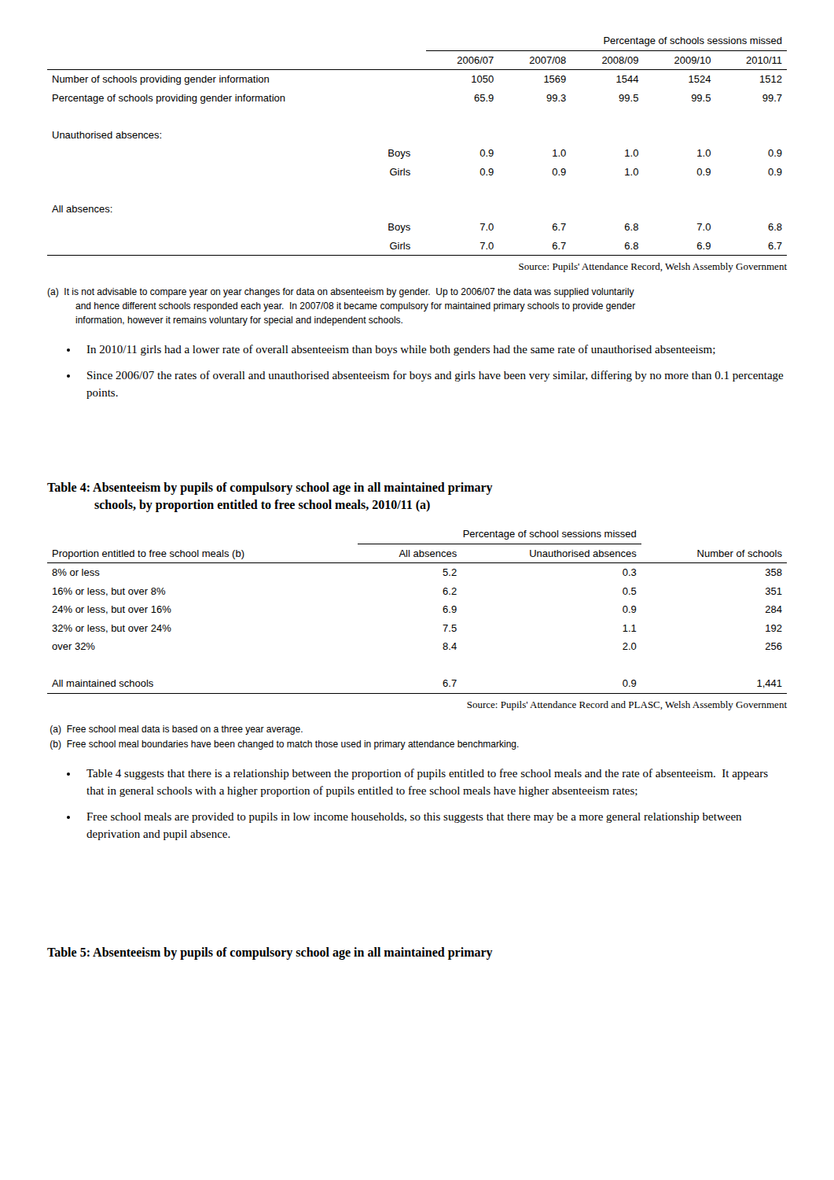| | Percentage of schools sessions missed |
| | 2006/07 | 2007/08 | 2008/09 | 2009/10 | 2010/11 |
| Number of schools providing gender information | 1050 | 1569 | 1544 | 1524 | 1512 |
| Percentage of schools providing gender information | 65.9 | 99.3 | 99.5 | 99.5 | 99.7 |
| Unauthorised absences: | |
| Boys | 0.9 | 1.0 | 1.0 | 1.0 | 0.9 |
| Girls | 0.9 | 0.9 | 1.0 | 0.9 | 0.9 |
| All absences: | |
| Boys | 7.0 | 6.7 | 6.8 | 7.0 | 6.8 |
| Girls | 7.0 | 6.7 | 6.8 | 6.9 | 6.7 |
Source: Pupils' Attendance Record, Welsh Assembly Government
(a) It is not advisable to compare year on year changes for data on absenteeism by gender. Up to 2006/07 the data was supplied voluntarily
and hence different schools responded each year. In 2007/08 it became compulsory for maintained primary schools to provide gender
information, however it remains voluntary for special and independent schools.
In 2010/11 girls had a lower rate of overall absenteeism than boys while both genders had the same rate of unauthorised absenteeism;
Since 2006/07 the rates of overall and unauthorised absenteeism for boys and girls have been very similar, differing by no more than 0.1 percentage points.
Table 4: Absenteeism by pupils of compulsory school age in all maintained primaryschools, by proportion entitled to free school meals, 2010/11 (a)
| | Percentage of school sessions missed | |
| Proportion entitled to free school meals (b) | All absences | Unauthorised absences | Number of schools |
| 8% or less | 5.2 | 0.3 | 358 |
| 16% or less, but over 8% | 6.2 | 0.5 | 351 |
| 24% or less, but over 16% | 6.9 | 0.9 | 284 |
| 32% or less, but over 24% | 7.5 | 1.1 | 192 |
| over 32% | 8.4 | 2.0 | 256 |
| All maintained schools | 6.7 | 0.9 | 1,441 |
Source: Pupils' Attendance Record and PLASC, Welsh Assembly Government
(a) Free school meal data is based on a three year average.
(b) Free school meal boundaries have been changed to match those used in primary attendance benchmarking.
Table 4 suggests that there is a relationship between the proportion of pupils entitled to free school meals and the rate of absenteeism. It appears that in general schools with a higher proportion of pupils entitled to free school meals have higher absenteeism rates;
Free school meals are provided to pupils in low income households, so this suggests that there may be a more general relationship between deprivation and pupil absence.
Table 5: Absenteeism by pupils of compulsory school age in all maintained primary